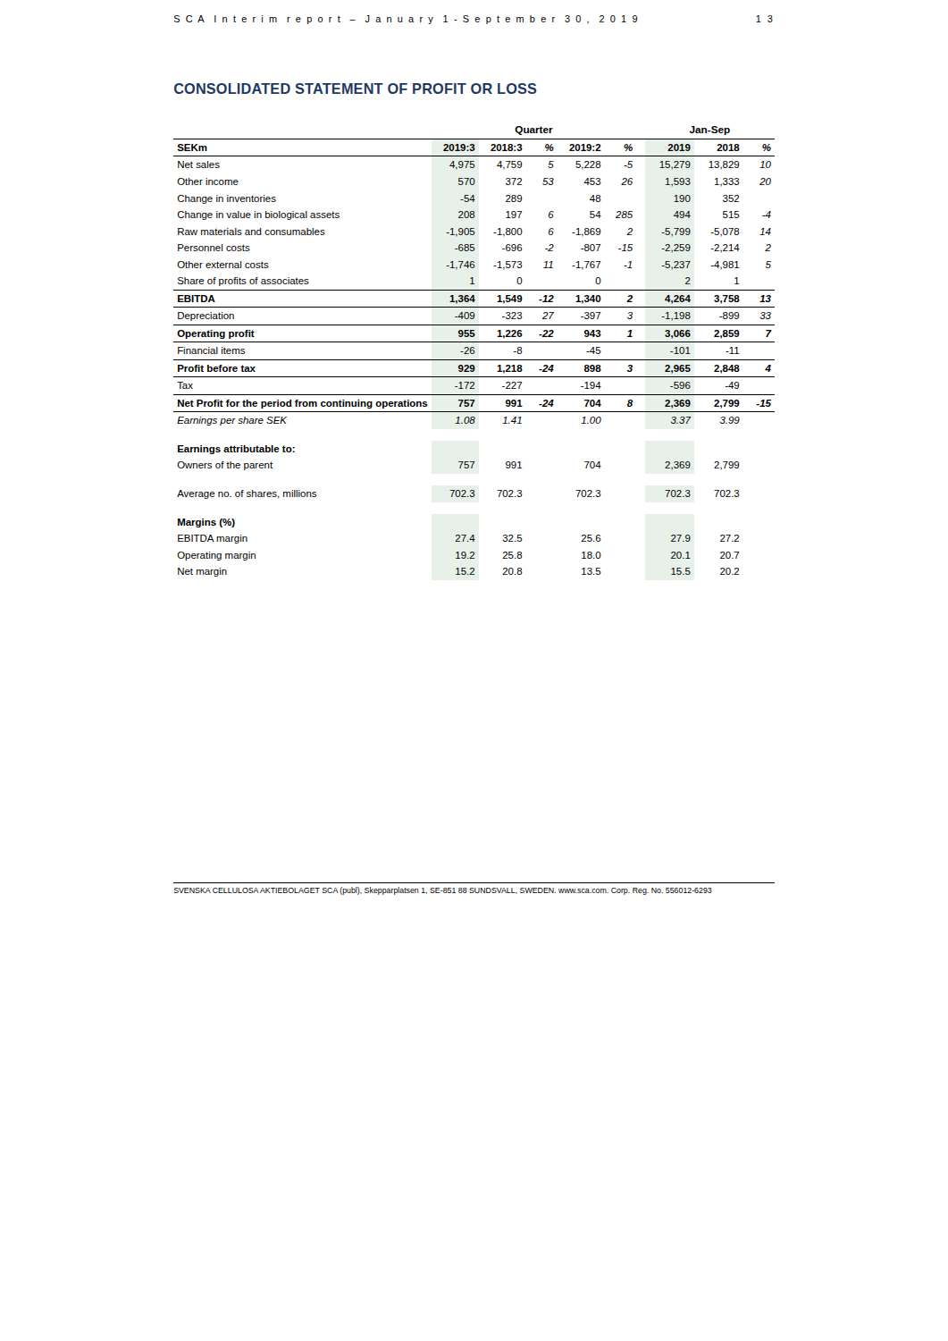S C A I n t e r i m r e p o r t – J a n u a r y 1 - S e p t e m b e r 3 0 , 2 0 1 9
1 3
CONSOLIDATED STATEMENT OF PROFIT OR LOSS
| | Quarter | | Jan-Sep |
| --- | --- | --- | --- |
| SEKm | 2019:3 | 2018:3 | % | 2019:2 | % | | 2019 | 2018 | % |
| Net sales | 4,975 | 4,759 | 5 | 5,228 | -5 | | 15,279 | 13,829 | 10 |
| Other income | 570 | 372 | 53 | 453 | 26 | | 1,593 | 1,333 | 20 |
| Change in inventories | -54 | 289 | | 48 | | | 190 | 352 | |
| Change in value in biological assets | 208 | 197 | 6 | 54 | 285 | | 494 | 515 | -4 |
| Raw materials and consumables | -1,905 | -1,800 | 6 | -1,869 | 2 | | -5,799 | -5,078 | 14 |
| Personnel costs | -685 | -696 | -2 | -807 | -15 | | -2,259 | -2,214 | 2 |
| Other external costs | -1,746 | -1,573 | 11 | -1,767 | -1 | | -5,237 | -4,981 | 5 |
| Share of profits of associates | 1 | 0 | | 0 | | | 2 | 1 | |
| EBITDA | 1,364 | 1,549 | -12 | 1,340 | 2 | | 4,264 | 3,758 | 13 |
| Depreciation | -409 | -323 | 27 | -397 | 3 | | -1,198 | -899 | 33 |
| Operating profit | 955 | 1,226 | -22 | 943 | 1 | | 3,066 | 2,859 | 7 |
| Financial items | -26 | -8 | | -45 | | | -101 | -11 | |
| Profit before tax | 929 | 1,218 | -24 | 898 | 3 | | 2,965 | 2,848 | 4 |
| Tax | -172 | -227 | | -194 | | | -596 | -49 | |
| Net Profit for the period from continuing operations | 757 | 991 | -24 | 704 | 8 | | 2,369 | 2,799 | -15 |
| Earnings per share SEK | 1.08 | 1.41 | | 1.00 | | | 3.37 | 3.99 | |
| Earnings attributable to: | | | | | | | | | |
| Owners of the parent | 757 | 991 | | 704 | | | 2,369 | 2,799 | |
| Average no. of shares, millions | 702.3 | 702.3 | | 702.3 | | | 702.3 | 702.3 | |
| Margins (%) | | | | | | | | | |
| EBITDA margin | 27.4 | 32.5 | | 25.6 | | | 27.9 | 27.2 | |
| Operating margin | 19.2 | 25.8 | | 18.0 | | | 20.1 | 20.7 | |
| Net margin | 15.2 | 20.8 | | 13.5 | | | 15.5 | 20.2 | |
SVENSKA CELLULOSA AKTIEBOLAGET SCA (publ), Skepparplatsen 1, SE-851 88 SUNDSVALL, SWEDEN. www.sca.com. Corp. Reg. No. 556012-6293